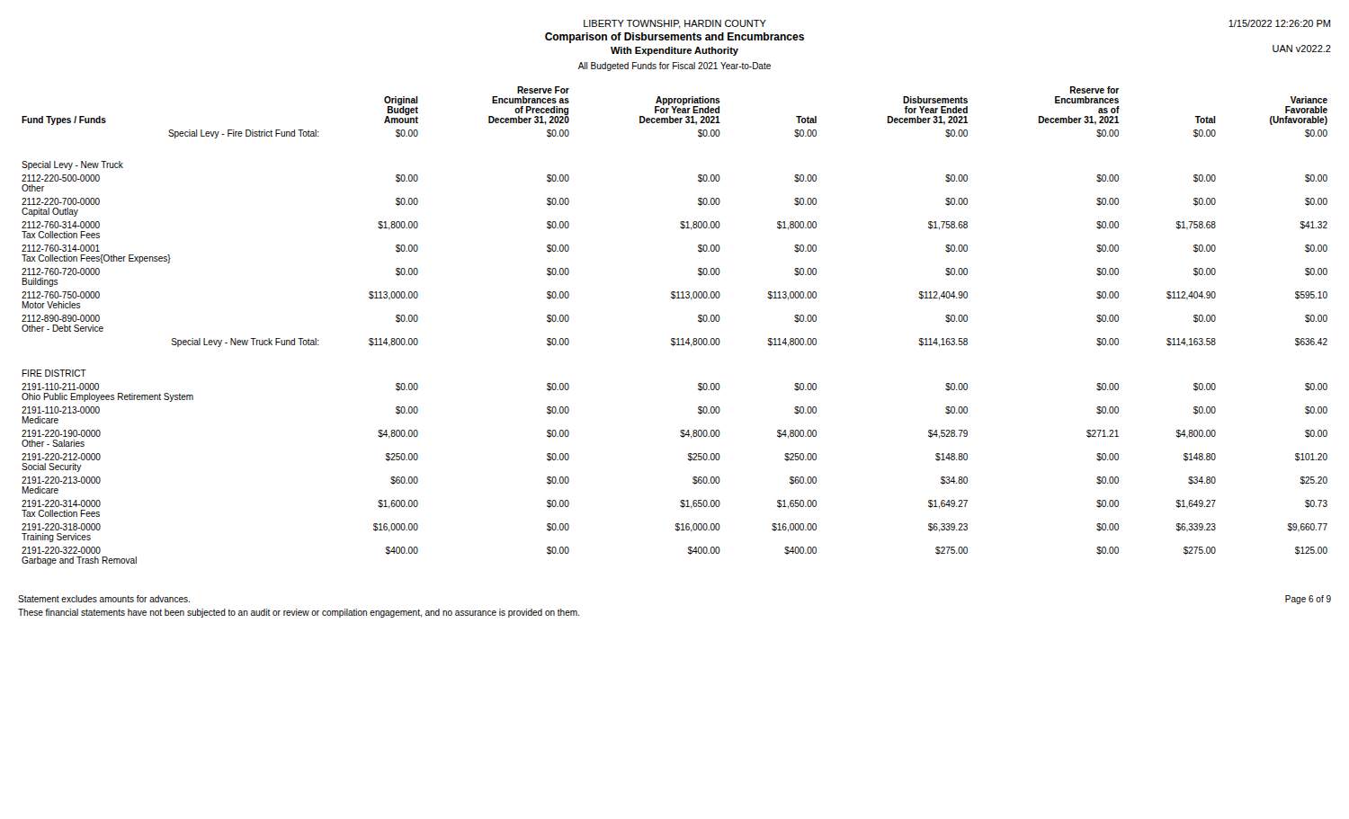1/15/2022 12:26:20 PM
LIBERTY TOWNSHIP, HARDIN COUNTY
UAN v2022.2
Comparison of Disbursements and Encumbrances
With Expenditure Authority
All Budgeted Funds for Fiscal 2021 Year-to-Date
| Fund Types / Funds | Original Budget Amount | Reserve For Encumbrances as of Preceding December 31, 2020 | Appropriations For Year Ended December 31, 2021 | Total | Disbursements for Year Ended December 31, 2021 | Reserve for Encumbrances as of December 31, 2021 | Total | Variance Favorable (Unfavorable) |
| --- | --- | --- | --- | --- | --- | --- | --- | --- |
| Special Levy - Fire District Fund Total: | $0.00 | $0.00 | $0.00 | $0.00 | $0.00 | $0.00 | $0.00 | $0.00 |
| Special Levy - New Truck |
| 2112-220-500-0000 Other | $0.00 | $0.00 | $0.00 | $0.00 | $0.00 | $0.00 | $0.00 | $0.00 |
| 2112-220-700-0000 Capital Outlay | $0.00 | $0.00 | $0.00 | $0.00 | $0.00 | $0.00 | $0.00 | $0.00 |
| 2112-760-314-0000 Tax Collection Fees | $1,800.00 | $0.00 | $1,800.00 | $1,800.00 | $1,758.68 | $0.00 | $1,758.68 | $41.32 |
| 2112-760-314-0001 Tax Collection Fees{Other Expenses} | $0.00 | $0.00 | $0.00 | $0.00 | $0.00 | $0.00 | $0.00 | $0.00 |
| 2112-760-720-0000 Buildings | $0.00 | $0.00 | $0.00 | $0.00 | $0.00 | $0.00 | $0.00 | $0.00 |
| 2112-760-750-0000 Motor Vehicles | $113,000.00 | $0.00 | $113,000.00 | $113,000.00 | $112,404.90 | $0.00 | $112,404.90 | $595.10 |
| 2112-890-890-0000 Other - Debt Service | $0.00 | $0.00 | $0.00 | $0.00 | $0.00 | $0.00 | $0.00 | $0.00 |
| Special Levy - New Truck Fund Total: | $114,800.00 | $0.00 | $114,800.00 | $114,800.00 | $114,163.58 | $0.00 | $114,163.58 | $636.42 |
| FIRE DISTRICT |
| 2191-110-211-0000 Ohio Public Employees Retirement System | $0.00 | $0.00 | $0.00 | $0.00 | $0.00 | $0.00 | $0.00 | $0.00 |
| 2191-110-213-0000 Medicare | $0.00 | $0.00 | $0.00 | $0.00 | $0.00 | $0.00 | $0.00 | $0.00 |
| 2191-220-190-0000 Other - Salaries | $4,800.00 | $0.00 | $4,800.00 | $4,800.00 | $4,528.79 | $271.21 | $4,800.00 | $0.00 |
| 2191-220-212-0000 Social Security | $250.00 | $0.00 | $250.00 | $250.00 | $148.80 | $0.00 | $148.80 | $101.20 |
| 2191-220-213-0000 Medicare | $60.00 | $0.00 | $60.00 | $60.00 | $34.80 | $0.00 | $34.80 | $25.20 |
| 2191-220-314-0000 Tax Collection Fees | $1,600.00 | $0.00 | $1,650.00 | $1,650.00 | $1,649.27 | $0.00 | $1,649.27 | $0.73 |
| 2191-220-318-0000 Training Services | $16,000.00 | $0.00 | $16,000.00 | $16,000.00 | $6,339.23 | $0.00 | $6,339.23 | $9,660.77 |
| 2191-220-322-0000 Garbage and Trash Removal | $400.00 | $0.00 | $400.00 | $400.00 | $275.00 | $0.00 | $275.00 | $125.00 |
Page 6 of 9
Statement excludes amounts for advances.
These financial statements have not been subjected to an audit or review or compilation engagement, and no assurance is provided on them.